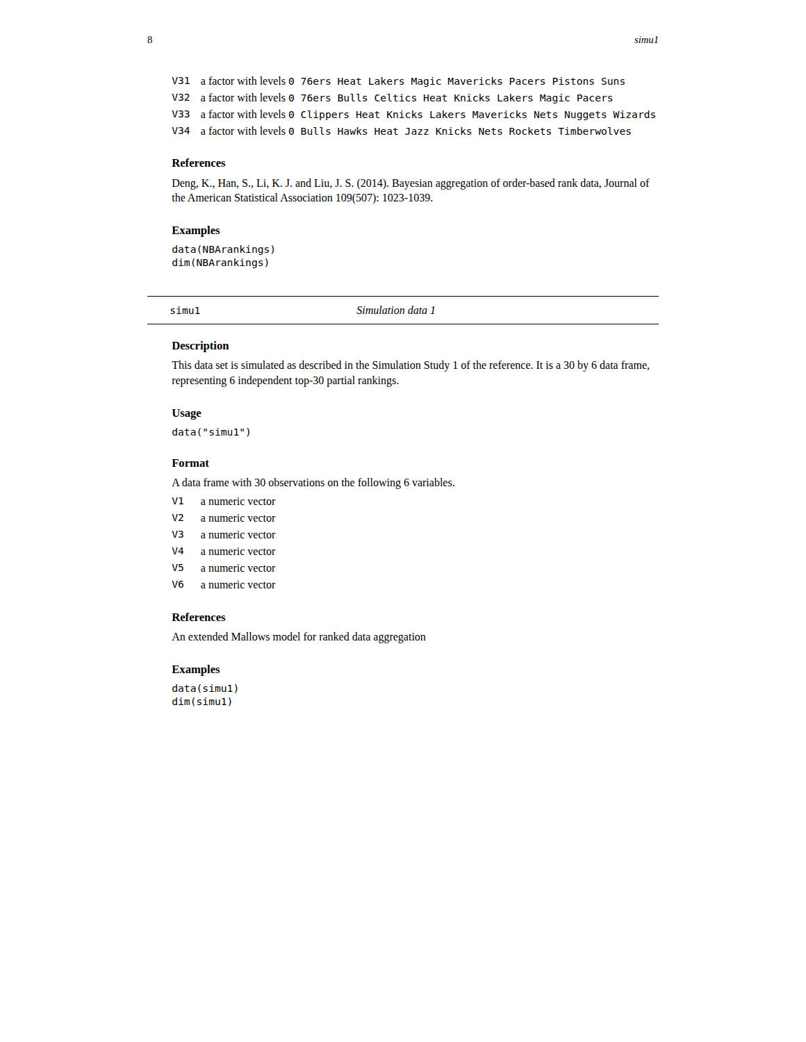8 simu1
V31
a factor with levels 0 76ers Heat Lakers Magic Mavericks Pacers Pistons Suns
V32
a factor with levels 0 76ers Bulls Celtics Heat Knicks Lakers Magic Pacers
V33
a factor with levels 0 Clippers Heat Knicks Lakers Mavericks Nets Nuggets Wizards
V34
a factor with levels 0 Bulls Hawks Heat Jazz Knicks Nets Rockets Timberwolves
References
Deng, K., Han, S., Li, K. J. and Liu, J. S. (2014). Bayesian aggregation of order-based rank data, Journal of the American Statistical Association 109(507): 1023-1039.
Examples
data(NBArankings)
dim(NBArankings)
simu1 Simulation data 1
Description
This data set is simulated as described in the Simulation Study 1 of the reference. It is a 30 by 6 data frame, representing 6 independent top-30 partial rankings.
Usage
data("simu1")
Format
A data frame with 30 observations on the following 6 variables.
V1
a numeric vector
V2
a numeric vector
V3
a numeric vector
V4
a numeric vector
V5
a numeric vector
V6
a numeric vector
References
An extended Mallows model for ranked data aggregation
Examples
data(simu1)
dim(simu1)